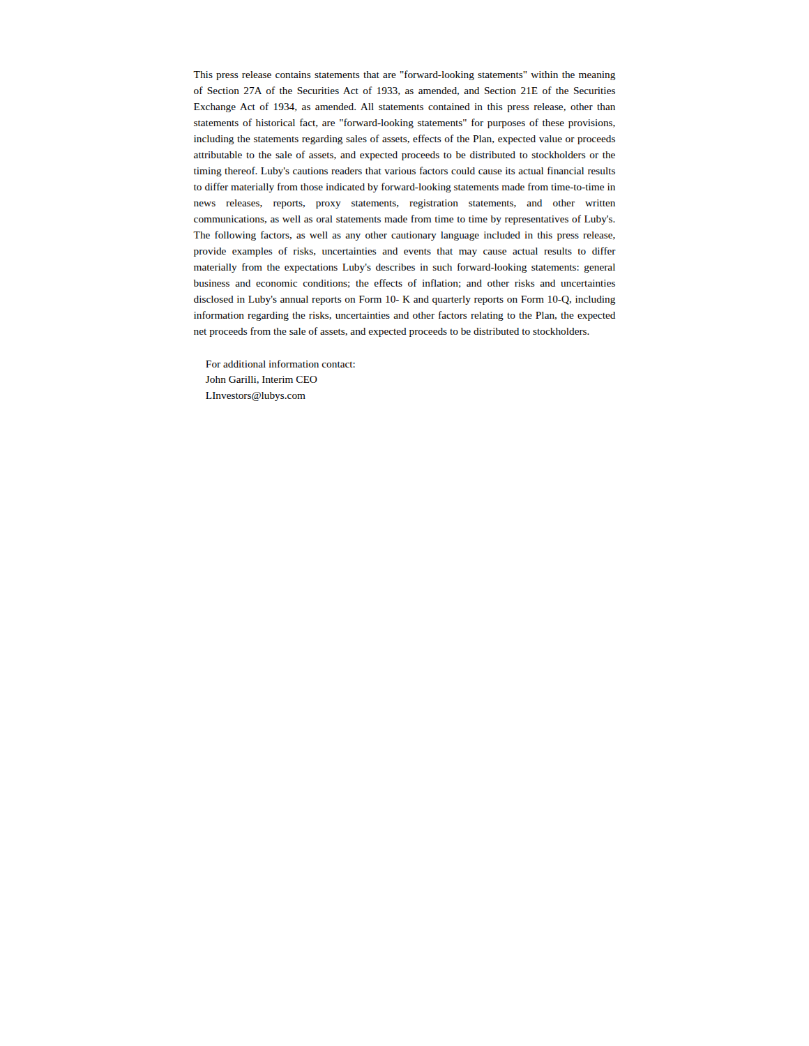This press release contains statements that are "forward-looking statements" within the meaning of Section 27A of the Securities Act of 1933, as amended, and Section 21E of the Securities Exchange Act of 1934, as amended. All statements contained in this press release, other than statements of historical fact, are "forward-looking statements" for purposes of these provisions, including the statements regarding sales of assets, effects of the Plan, expected value or proceeds attributable to the sale of assets, and expected proceeds to be distributed to stockholders or the timing thereof. Luby's cautions readers that various factors could cause its actual financial results to differ materially from those indicated by forward-looking statements made from time-to-time in news releases, reports, proxy statements, registration statements, and other written communications, as well as oral statements made from time to time by representatives of Luby's. The following factors, as well as any other cautionary language included in this press release, provide examples of risks, uncertainties and events that may cause actual results to differ materially from the expectations Luby's describes in such forward-looking statements: general business and economic conditions; the effects of inflation; and other risks and uncertainties disclosed in Luby's annual reports on Form 10- K and quarterly reports on Form 10-Q, including information regarding the risks, uncertainties and other factors relating to the Plan, the expected net proceeds from the sale of assets, and expected proceeds to be distributed to stockholders.
For additional information contact:
John Garilli, Interim CEO
LInvestors@lubys.com